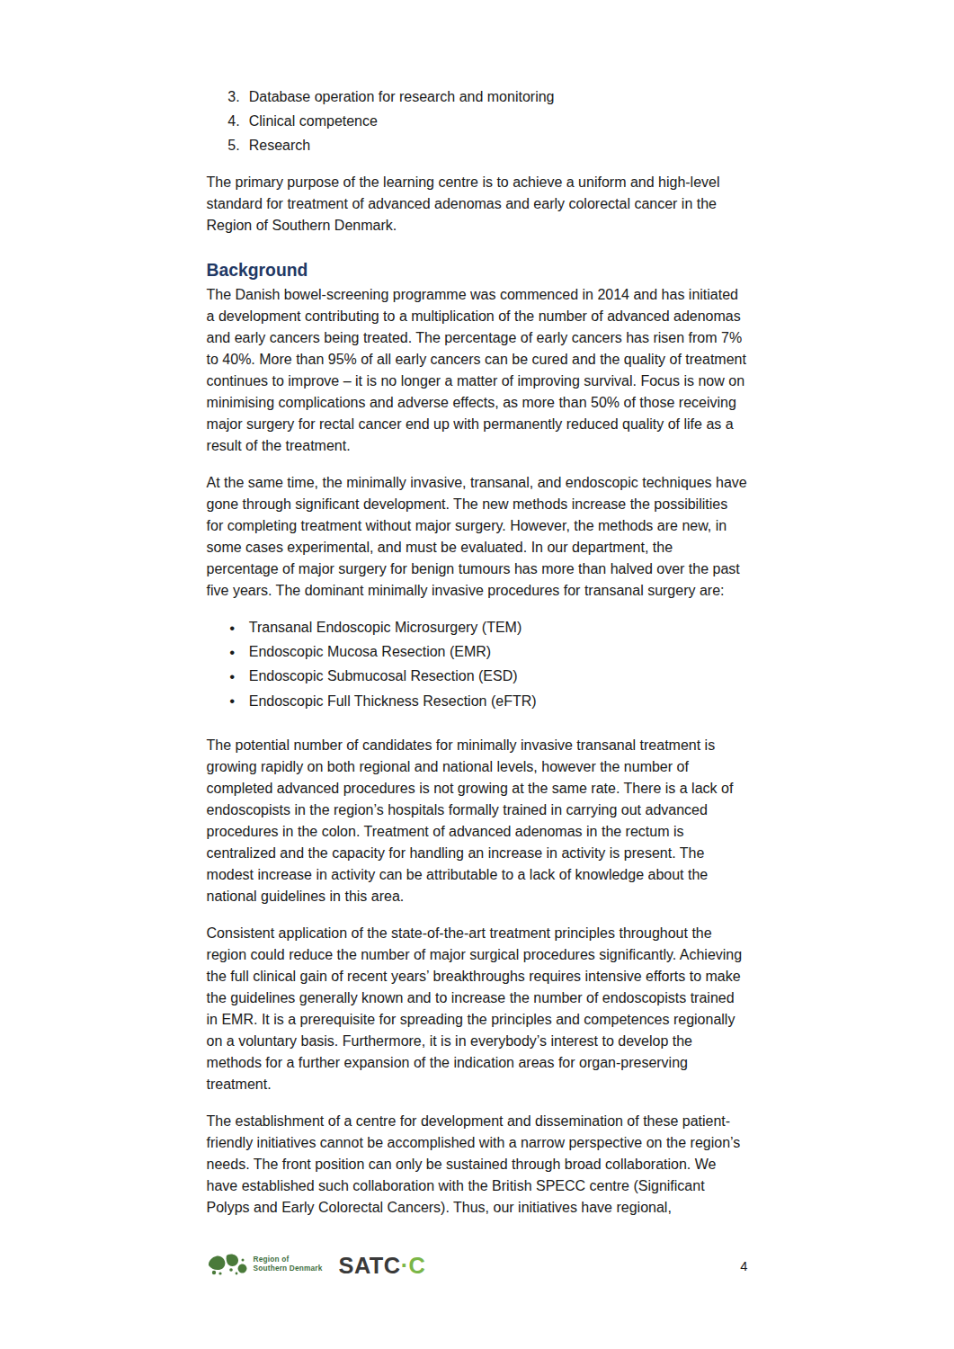Database operation for research and monitoring
Clinical competence
Research
The primary purpose of the learning centre is to achieve a uniform and high-level standard for treatment of advanced adenomas and early colorectal cancer in the Region of Southern Denmark.
Background
The Danish bowel-screening programme was commenced in 2014 and has initiated a development contributing to a multiplication of the number of advanced adenomas and early cancers being treated. The percentage of early cancers has risen from 7% to 40%. More than 95% of all early cancers can be cured and the quality of treatment continues to improve – it is no longer a matter of improving survival. Focus is now on minimising complications and adverse effects, as more than 50% of those receiving major surgery for rectal cancer end up with permanently reduced quality of life as a result of the treatment.
At the same time, the minimally invasive, transanal, and endoscopic techniques have gone through significant development. The new methods increase the possibilities for completing treatment without major surgery. However, the methods are new, in some cases experimental, and must be evaluated. In our department, the percentage of major surgery for benign tumours has more than halved over the past five years. The dominant minimally invasive procedures for transanal surgery are:
Transanal Endoscopic Microsurgery (TEM)
Endoscopic Mucosa Resection (EMR)
Endoscopic Submucosal Resection (ESD)
Endoscopic Full Thickness Resection (eFTR)
The potential number of candidates for minimally invasive transanal treatment is growing rapidly on both regional and national levels, however the number of completed advanced procedures is not growing at the same rate. There is a lack of endoscopists in the region’s hospitals formally trained in carrying out advanced procedures in the colon. Treatment of advanced adenomas in the rectum is centralized and the capacity for handling an increase in activity is present. The modest increase in activity can be attributable to a lack of knowledge about the national guidelines in this area.
Consistent application of the state-of-the-art treatment principles throughout the region could reduce the number of major surgical procedures significantly. Achieving the full clinical gain of recent years’ breakthroughs requires intensive efforts to make the guidelines generally known and to increase the number of endoscopists trained in EMR. It is a prerequisite for spreading the principles and competences regionally on a voluntary basis. Furthermore, it is in everybody’s interest to develop the methods for a further expansion of the indication areas for organ-preserving treatment.
The establishment of a centre for development and dissemination of these patient-friendly initiatives cannot be accomplished with a narrow perspective on the region’s needs. The front position can only be sustained through broad collaboration. We have established such collaboration with the British SPECC centre (Significant Polyps and Early Colorectal Cancers). Thus, our initiatives have regional,
Region of
Southern Denmark
SATC·C
4